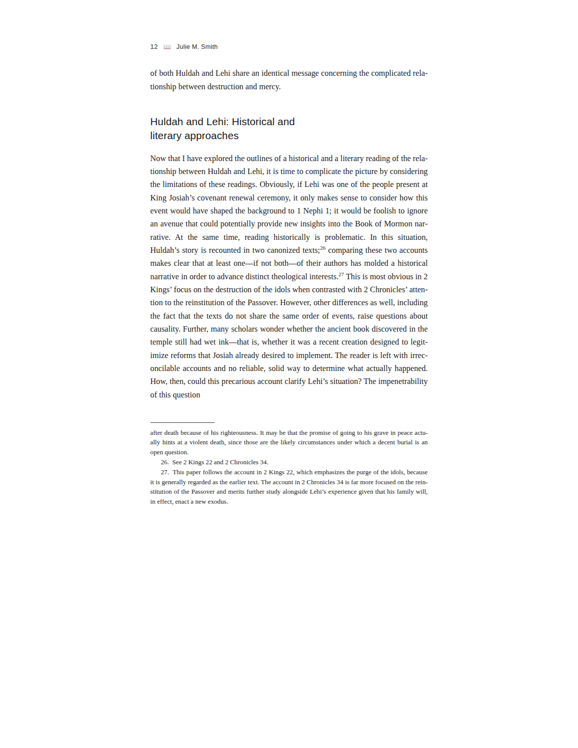12 📖 Julie M. Smith
of both Huldah and Lehi share an identical message concerning the complicated relationship between destruction and mercy.
Huldah and Lehi: Historical and
literary approaches
Now that I have explored the outlines of a historical and a literary reading of the relationship between Huldah and Lehi, it is time to complicate the picture by considering the limitations of these readings. Obviously, if Lehi was one of the people present at King Josiah’s covenant renewal ceremony, it only makes sense to consider how this event would have shaped the background to 1 Nephi 1; it would be foolish to ignore an avenue that could potentially provide new insights into the Book of Mormon narrative. At the same time, reading historically is problematic. In this situation, Huldah’s story is recounted in two canonized texts;26 comparing these two accounts makes clear that at least one—if not both—of their authors has molded a historical narrative in order to advance distinct theological interests.27 This is most obvious in 2 Kings’ focus on the destruction of the idols when contrasted with 2 Chronicles’ attention to the reinstitution of the Passover. However, other differences as well, including the fact that the texts do not share the same order of events, raise questions about causality. Further, many scholars wonder whether the ancient book discovered in the temple still had wet ink—that is, whether it was a recent creation designed to legitimize reforms that Josiah already desired to implement. The reader is left with irreconcilable accounts and no reliable, solid way to determine what actually happened. How, then, could this precarious account clarify Lehi’s situation? The impenetrability of this question
after death because of his righteousness. It may be that the promise of going to his grave in peace actually hints at a violent death, since those are the likely circumstances under which a decent burial is an open question.
26. See 2 Kings 22 and 2 Chronicles 34.
27. This paper follows the account in 2 Kings 22, which emphasizes the purge of the idols, because it is generally regarded as the earlier text. The account in 2 Chronicles 34 is far more focused on the reinstitution of the Passover and merits further study alongside Lehi’s experience given that his family will, in effect, enact a new exodus.